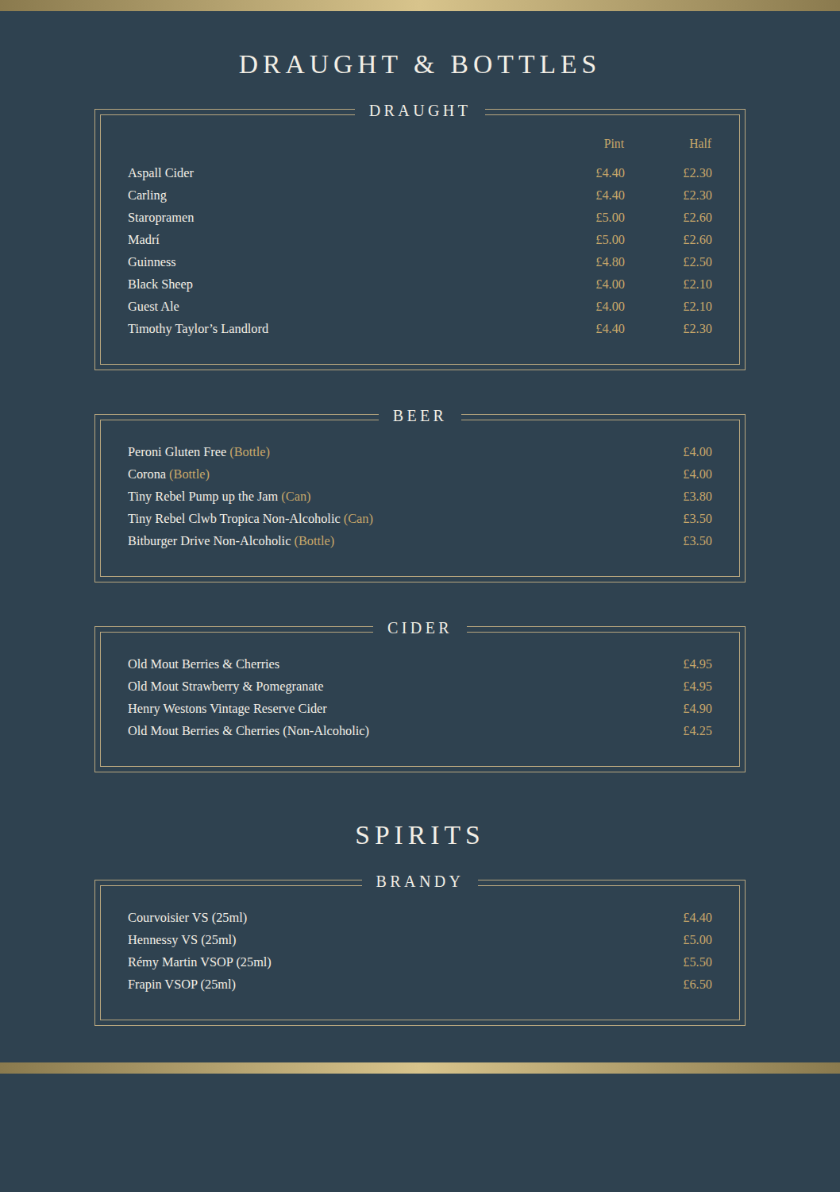DRAUGHT & BOTTLES
DRAUGHT
| | Pint | Half |
| --- | --- | --- |
| Aspall Cider | £4.40 | £2.30 |
| Carling | £4.40 | £2.30 |
| Staropramen | £5.00 | £2.60 |
| Madrí | £5.00 | £2.60 |
| Guinness | £4.80 | £2.50 |
| Black Sheep | £4.00 | £2.10 |
| Guest Ale | £4.00 | £2.10 |
| Timothy Taylor’s Landlord | £4.40 | £2.30 |
BEER
| Peroni Gluten Free (Bottle) | £4.00 |
| Corona (Bottle) | £4.00 |
| Tiny Rebel Pump up the Jam (Can) | £3.80 |
| Tiny Rebel Clwb Tropica Non-Alcoholic (Can) | £3.50 |
| Bitburger Drive Non-Alcoholic (Bottle) | £3.50 |
CIDER
| Old Mout Berries & Cherries | £4.95 |
| Old Mout Strawberry & Pomegranate | £4.95 |
| Henry Westons Vintage Reserve Cider | £4.90 |
| Old Mout Berries & Cherries (Non-Alcoholic) | £4.25 |
SPIRITS
BRANDY
| Courvoisier VS (25ml) | £4.40 |
| Hennessy VS (25ml) | £5.00 |
| Rémy Martin VSOP (25ml) | £5.50 |
| Frapin VSOP (25ml) | £6.50 |